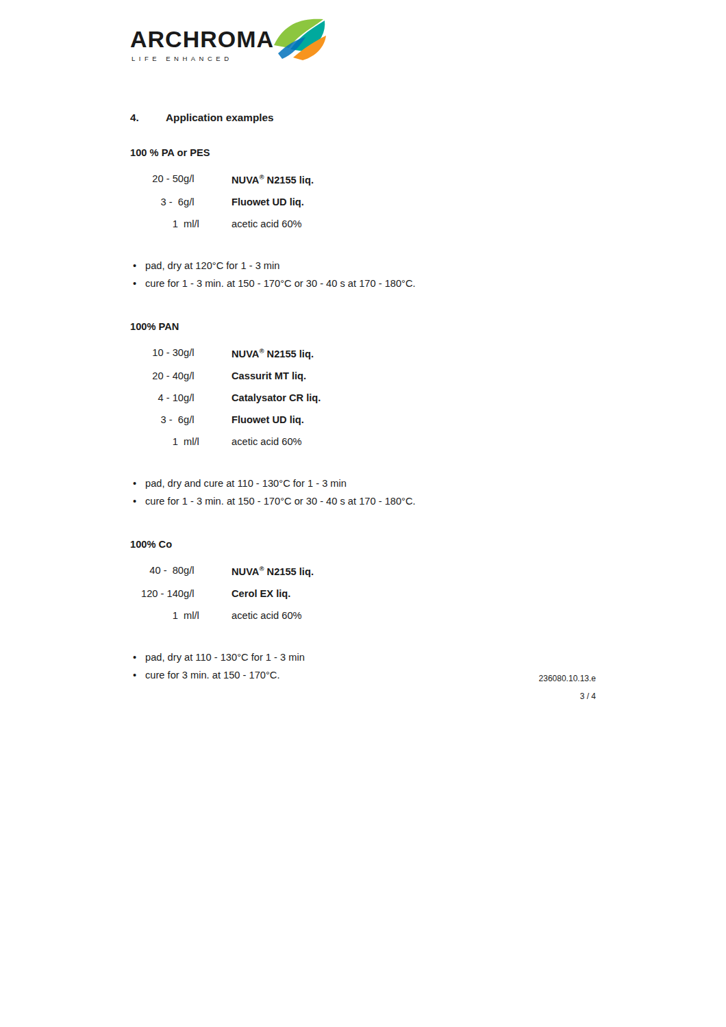ARCHROMA
LIFE ENHANCED
4. Application examples
100 % PA or PES
| 20 - 50 | g/l | NUVA ® N2155 liq. |
| 3 - 6 | g/l | Fluowet UD liq. |
| 1 | ml/l | acetic acid 60% |
pad, dry at 120°C for 1 - 3 min
cure for 1 - 3 min. at 150 - 170°C or 30 - 40 s at 170 - 180°C.
100% PAN
| 10 - 30 | g/l | NUVA ® N2155 liq. |
| 20 - 40 | g/l | Cassurit MT liq. |
| 4 - 10 | g/l | Catalysator CR liq. |
| 3 - 6 | g/l | Fluowet UD liq. |
| 1 | ml/l | acetic acid 60% |
pad, dry and cure at 110 - 130°C for 1 - 3 min
cure for 1 - 3 min. at 150 - 170°C or 30 - 40 s at 170 - 180°C.
100% Co
| 40 - 80 | g/l | NUVA ® N2155 liq. |
| 120 - 140 | g/l | Cerol EX liq. |
| 1 | ml/l | acetic acid 60% |
pad, dry at 110 - 130°C for 1 - 3 min
cure for 3 min. at 150 - 170°C.
236080.10.13.e
3 / 4